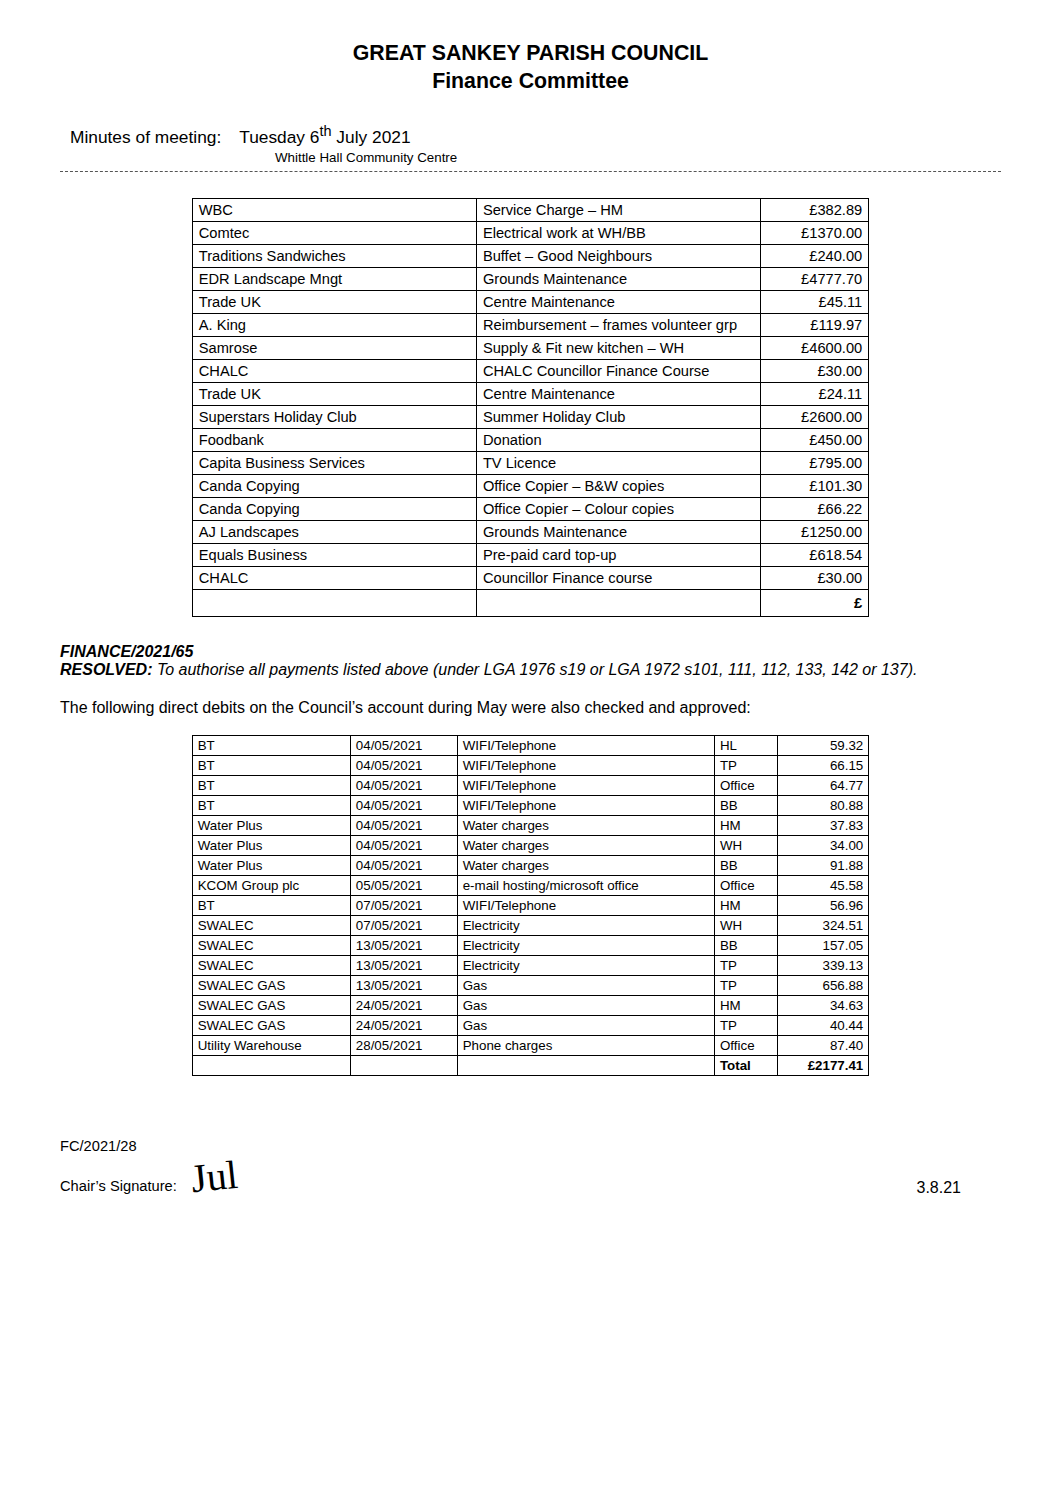GREAT SANKEY PARISH COUNCIL
Finance Committee
Minutes of meeting: Tuesday 6th July 2021
Whittle Hall Community Centre
| WBC | Service Charge – HM | £382.89 |
| Comtec | Electrical work at WH/BB | £1370.00 |
| Traditions Sandwiches | Buffet – Good Neighbours | £240.00 |
| EDR Landscape Mngt | Grounds Maintenance | £4777.70 |
| Trade UK | Centre Maintenance | £45.11 |
| A. King | Reimbursement – frames volunteer grp | £119.97 |
| Samrose | Supply & Fit new kitchen – WH | £4600.00 |
| CHALC | CHALC Councillor Finance Course | £30.00 |
| Trade UK | Centre Maintenance | £24.11 |
| Superstars Holiday Club | Summer Holiday Club | £2600.00 |
| Foodbank | Donation | £450.00 |
| Capita Business Services | TV Licence | £795.00 |
| Canda Copying | Office Copier – B&W copies | £101.30 |
| Canda Copying | Office Copier – Colour copies | £66.22 |
| AJ Landscapes | Grounds Maintenance | £1250.00 |
| Equals Business | Pre-paid card top-up | £618.54 |
| CHALC | Councillor Finance course | £30.00 |
| | | £ |
FINANCE/2021/65
RESOLVED: To authorise all payments listed above (under LGA 1976 s19 or LGA 1972 s101, 111, 112, 133, 142 or 137).
The following direct debits on the Council’s account during May were also checked and approved:
| BT | 04/05/2021 | WIFI/Telephone | HL | 59.32 |
| BT | 04/05/2021 | WIFI/Telephone | TP | 66.15 |
| BT | 04/05/2021 | WIFI/Telephone | Office | 64.77 |
| BT | 04/05/2021 | WIFI/Telephone | BB | 80.88 |
| Water Plus | 04/05/2021 | Water charges | HM | 37.83 |
| Water Plus | 04/05/2021 | Water charges | WH | 34.00 |
| Water Plus | 04/05/2021 | Water charges | BB | 91.88 |
| KCOM Group plc | 05/05/2021 | e-mail hosting/microsoft office | Office | 45.58 |
| BT | 07/05/2021 | WIFI/Telephone | HM | 56.96 |
| SWALEC | 07/05/2021 | Electricity | WH | 324.51 |
| SWALEC | 13/05/2021 | Electricity | BB | 157.05 |
| SWALEC | 13/05/2021 | Electricity | TP | 339.13 |
| SWALEC GAS | 13/05/2021 | Gas | TP | 656.88 |
| SWALEC GAS | 24/05/2021 | Gas | HM | 34.63 |
| SWALEC GAS | 24/05/2021 | Gas | TP | 40.44 |
| Utility Warehouse | 28/05/2021 | Phone charges | Office | 87.40 |
| | | | Total | £2177.41 |
FC/2021/28
Chair’s Signature: Jul
3.8.21